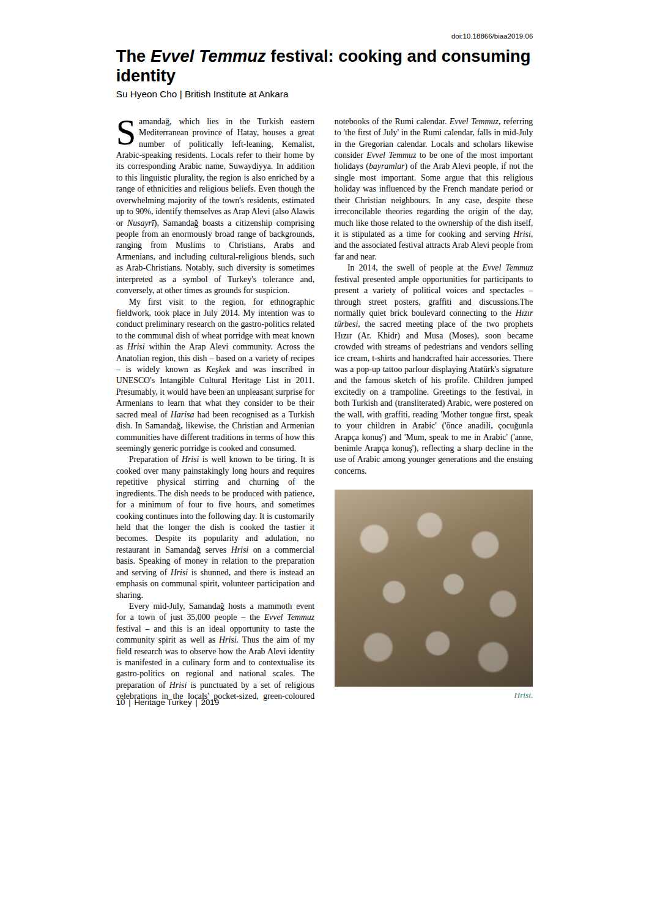doi:10.18866/biaa2019.06
The Evvel Temmuz festival: cooking and consuming identity
Su Hyeon Cho | British Institute at Ankara
Samandağ, which lies in the Turkish eastern Mediterranean province of Hatay, houses a great number of politically left-leaning, Kemalist, Arabic-speaking residents. Locals refer to their home by its corresponding Arabic name, Suwaydiyya. In addition to this linguistic plurality, the region is also enriched by a range of ethnicities and religious beliefs. Even though the overwhelming majority of the town's residents, estimated up to 90%, identify themselves as Arap Alevi (also Alawis or Nusayrī), Samandağ boasts a citizenship comprising people from an enormously broad range of backgrounds, ranging from Muslims to Christians, Arabs and Armenians, and including cultural-religious blends, such as Arab-Christians. Notably, such diversity is sometimes interpreted as a symbol of Turkey's tolerance and, conversely, at other times as grounds for suspicion.
My first visit to the region, for ethnographic fieldwork, took place in July 2014. My intention was to conduct preliminary research on the gastro-politics related to the communal dish of wheat porridge with meat known as Hrisi within the Arap Alevi community. Across the Anatolian region, this dish – based on a variety of recipes – is widely known as Keşkek and was inscribed in UNESCO's Intangible Cultural Heritage List in 2011. Presumably, it would have been an unpleasant surprise for Armenians to learn that what they consider to be their sacred meal of Harisa had been recognised as a Turkish dish. In Samandağ, likewise, the Christian and Armenian communities have different traditions in terms of how this seemingly generic porridge is cooked and consumed.
Preparation of Hrisi is well known to be tiring. It is cooked over many painstakingly long hours and requires repetitive physical stirring and churning of the ingredients. The dish needs to be produced with patience, for a minimum of four to five hours, and sometimes cooking continues into the following day. It is customarily held that the longer the dish is cooked the tastier it becomes. Despite its popularity and adulation, no restaurant in Samandağ serves Hrisi on a commercial basis. Speaking of money in relation to the preparation and serving of Hrisi is shunned, and there is instead an emphasis on communal spirit, volunteer participation and sharing.
Every mid-July, Samandağ hosts a mammoth event for a town of just 35,000 people – the Evvel Temmuz festival – and this is an ideal opportunity to taste the community spirit as well as Hrisi. Thus the aim of my field research was to observe how the Arab Alevi identity is manifested in a culinary form and to contextualise its gastro-politics on regional and national scales. The preparation of Hrisi is punctuated by a set of religious celebrations in the locals' pocket-sized, green-coloured notebooks of the Rumi calendar. Evvel Temmuz, referring to 'the first of July' in the Rumi calendar, falls in mid-July in the Gregorian calendar. Locals and scholars likewise consider Evvel Temmuz to be one of the most important holidays (bayramlar) of the Arab Alevi people, if not the single most important. Some argue that this religious holiday was influenced by the French mandate period or their Christian neighbours. In any case, despite these irreconcilable theories regarding the origin of the day, much like those related to the ownership of the dish itself, it is stipulated as a time for cooking and serving Hrisi, and the associated festival attracts Arab Alevi people from far and near.
In 2014, the swell of people at the Evvel Temmuz festival presented ample opportunities for participants to present a variety of political voices and spectacles – through street posters, graffiti and discussions.The normally quiet brick boulevard connecting to the Hızır türbesi, the sacred meeting place of the two prophets Hızır (Ar. Khidr) and Musa (Moses), soon became crowded with streams of pedestrians and vendors selling ice cream, t-shirts and handcrafted hair accessories. There was a pop-up tattoo parlour displaying Atatürk's signature and the famous sketch of his profile. Children jumped excitedly on a trampoline. Greetings to the festival, in both Turkish and (transliterated) Arabic, were postered on the wall, with graffiti, reading 'Mother tongue first, speak to your children in Arabic' ('önce anadili, çocuğunla Arapça konuş') and 'Mum, speak to me in Arabic' ('anne, benimle Arapça konuş'), reflecting a sharp decline in the use of Arabic among younger generations and the ensuing concerns.
Hrisi.
10|Heritage Turkey|2019